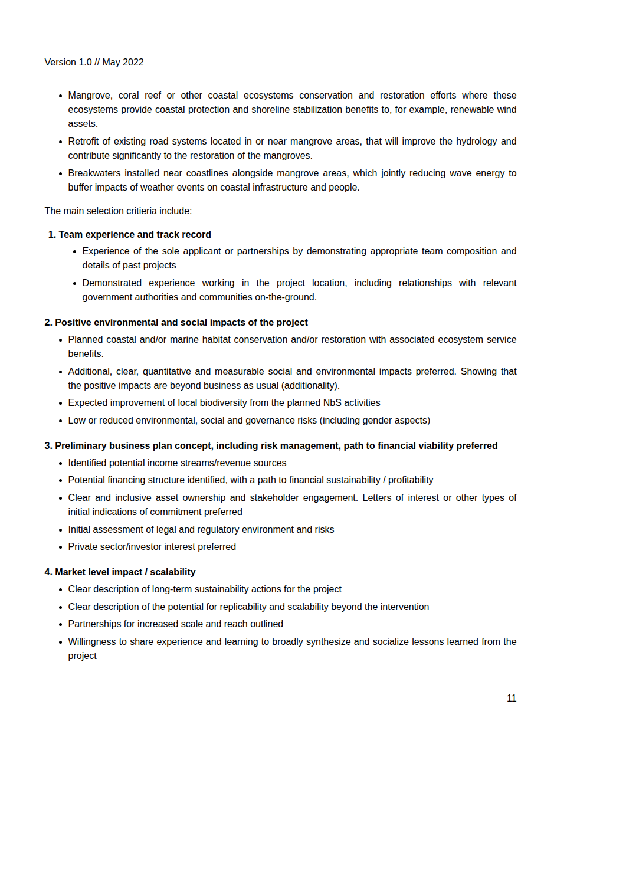Version 1.0 // May 2022
Mangrove, coral reef or other coastal ecosystems conservation and restoration efforts where these ecosystems provide coastal protection and shoreline stabilization benefits to, for example, renewable wind assets.
Retrofit of existing road systems located in or near mangrove areas, that will improve the hydrology and contribute significantly to the restoration of the mangroves.
Breakwaters installed near coastlines alongside mangrove areas, which jointly reducing wave energy to buffer impacts of weather events on coastal infrastructure and people.
The main selection critieria include:
Team experience and track record
Experience of the sole applicant or partnerships by demonstrating appropriate team composition and details of past projects
Demonstrated experience working in the project location, including relationships with relevant government authorities and communities on-the-ground.
2. Positive environmental and social impacts of the project
Planned coastal and/or marine habitat conservation and/or restoration with associated ecosystem service benefits.
Additional, clear, quantitative and measurable social and environmental impacts preferred. Showing that the positive impacts are beyond business as usual (additionality).
Expected improvement of local biodiversity from the planned NbS activities
Low or reduced environmental, social and governance risks (including gender aspects)
3. Preliminary business plan concept, including risk management, path to financial viability preferred
Identified potential income streams/revenue sources
Potential financing structure identified, with a path to financial sustainability / profitability
Clear and inclusive asset ownership and stakeholder engagement. Letters of interest or other types of initial indications of commitment preferred
Initial assessment of legal and regulatory environment and risks
Private sector/investor interest preferred
4. Market level impact / scalability
Clear description of long-term sustainability actions for the project
Clear description of the potential for replicability and scalability beyond the intervention
Partnerships for increased scale and reach outlined
Willingness to share experience and learning to broadly synthesize and socialize lessons learned from the project
11